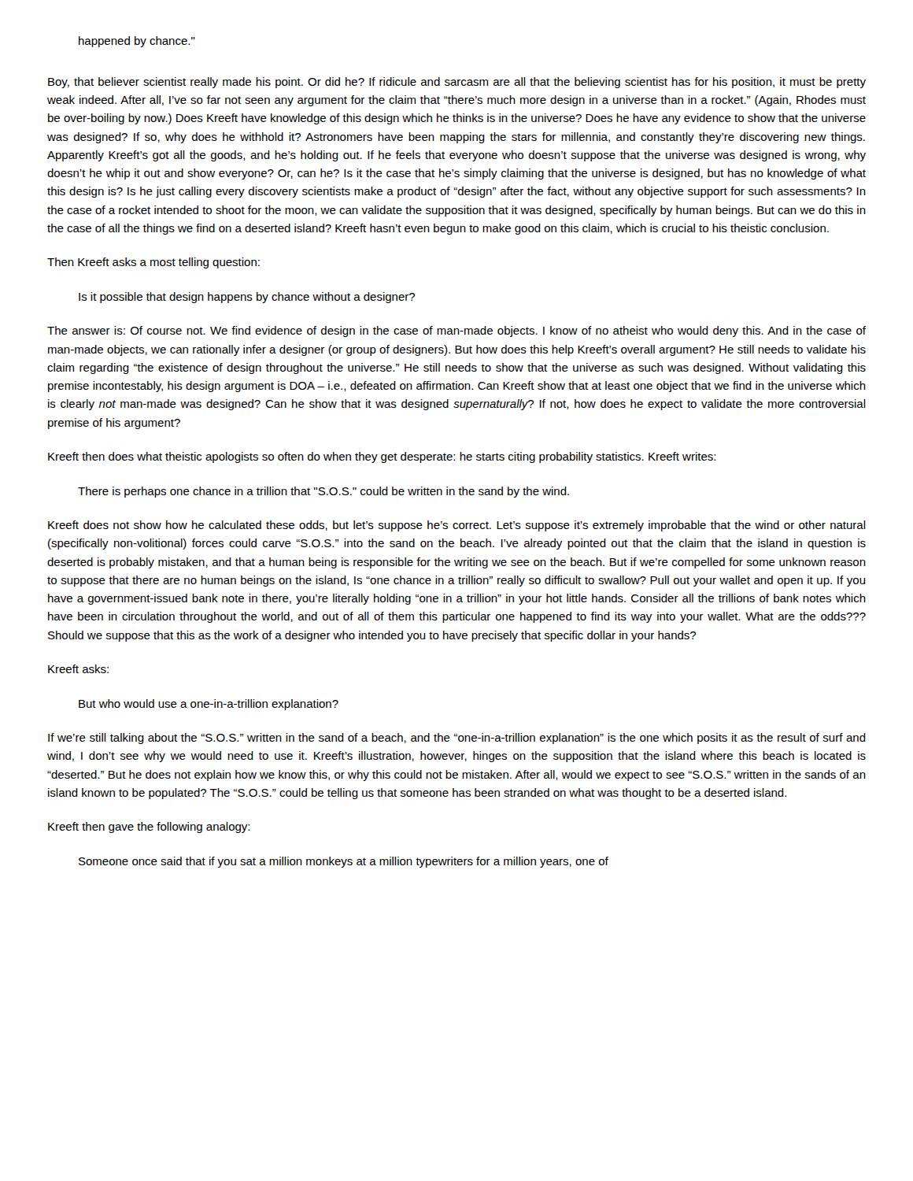happened by chance."
Boy, that believer scientist really made his point. Or did he? If ridicule and sarcasm are all that the believing scientist has for his position, it must be pretty weak indeed. After all, I’ve so far not seen any argument for the claim that “there’s much more design in a universe than in a rocket.” (Again, Rhodes must be over-boiling by now.) Does Kreeft have knowledge of this design which he thinks is in the universe? Does he have any evidence to show that the universe was designed? If so, why does he withhold it? Astronomers have been mapping the stars for millennia, and constantly they’re discovering new things. Apparently Kreeft’s got all the goods, and he’s holding out. If he feels that everyone who doesn’t suppose that the universe was designed is wrong, why doesn’t he whip it out and show everyone? Or, can he? Is it the case that he’s simply claiming that the universe is designed, but has no knowledge of what this design is? Is he just calling every discovery scientists make a product of “design” after the fact, without any objective support for such assessments? In the case of a rocket intended to shoot for the moon, we can validate the supposition that it was designed, specifically by human beings. But can we do this in the case of all the things we find on a deserted island? Kreeft hasn’t even begun to make good on this claim, which is crucial to his theistic conclusion.
Then Kreeft asks a most telling question:
Is it possible that design happens by chance without a designer?
The answer is: Of course not. We find evidence of design in the case of man-made objects. I know of no atheist who would deny this. And in the case of man-made objects, we can rationally infer a designer (or group of designers). But how does this help Kreeft’s overall argument? He still needs to validate his claim regarding “the existence of design throughout the universe.” He still needs to show that the universe as such was designed. Without validating this premise incontestably, his design argument is DOA – i.e., defeated on affirmation. Can Kreeft show that at least one object that we find in the universe which is clearly not man-made was designed? Can he show that it was designed supernaturally? If not, how does he expect to validate the more controversial premise of his argument?
Kreeft then does what theistic apologists so often do when they get desperate: he starts citing probability statistics. Kreeft writes:
There is perhaps one chance in a trillion that "S.O.S." could be written in the sand by the wind.
Kreeft does not show how he calculated these odds, but let’s suppose he’s correct. Let’s suppose it’s extremely improbable that the wind or other natural (specifically non-volitional) forces could carve “S.O.S.” into the sand on the beach. I’ve already pointed out that the claim that the island in question is deserted is probably mistaken, and that a human being is responsible for the writing we see on the beach. But if we’re compelled for some unknown reason to suppose that there are no human beings on the island, Is “one chance in a trillion” really so difficult to swallow? Pull out your wallet and open it up. If you have a government-issued bank note in there, you’re literally holding “one in a trillion” in your hot little hands. Consider all the trillions of bank notes which have been in circulation throughout the world, and out of all of them this particular one happened to find its way into your wallet. What are the odds??? Should we suppose that this as the work of a designer who intended you to have precisely that specific dollar in your hands?
Kreeft asks:
But who would use a one-in-a-trillion explanation?
If we’re still talking about the “S.O.S.” written in the sand of a beach, and the “one-in-a-trillion explanation” is the one which posits it as the result of surf and wind, I don’t see why we would need to use it. Kreeft’s illustration, however, hinges on the supposition that the island where this beach is located is “deserted.” But he does not explain how we know this, or why this could not be mistaken. After all, would we expect to see “S.O.S.” written in the sands of an island known to be populated? The “S.O.S.” could be telling us that someone has been stranded on what was thought to be a deserted island.
Kreeft then gave the following analogy:
Someone once said that if you sat a million monkeys at a million typewriters for a million years, one of